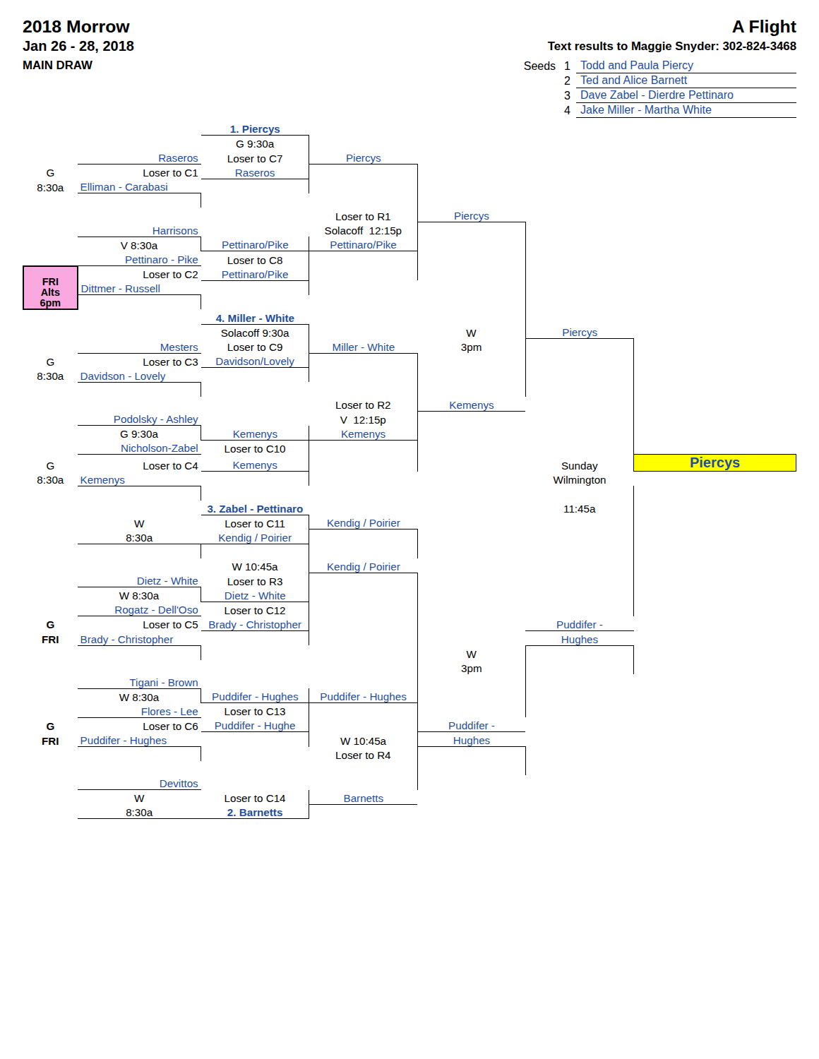2018 Morrow
Jan 26 - 28, 2018
A Flight
Text results to Maggie Snyder: 302-824-3468
MAIN DRAW
| Seeds | 1 | Todd and Paula Piercy |
| | 2 | Ted and Alice Barnett |
| | 3 | Dave Zabel - Dierdre Pettinaro |
| | 4 | Jake Miller - Martha White |
| | | 1. Piercys | | | | |
| | | G 9:30a | | | | |
| | Raseros | Loser to C7 | Piercys | | | |
| G | Loser to C1 | Raseros | | | | |
| 8:30a | Elliman - Carabasi | | | | | |
| | | | Loser to R1 | Piercys | | |
| | Harrisons | | Solacoff 12:15p | | | |
| | V 8:30a | Pettinaro/Pike | Pettinaro/Pike | | | |
| | Pettinaro - Pike | Loser to C8 | | | | |
| FRI Alts 6pm | Loser to C2 | Pettinaro/Pike | | | | |
| Dittmer - Russell | | | | | |
| | | 4. Miller - White | | | | |
| | | Solacoff 9:30a | | W | Piercys | |
| | Mesters | Loser to C9 | Miller - White | 3pm | | |
| G | Loser to C3 | Davidson/Lovely | | | | |
| 8:30a | Davidson - Lovely | | | | | |
| | | | Loser to R2 | Kemenys | | |
| | Podolsky - Ashley | | V 12:15p | | | |
| | G 9:30a | Kemenys | Kemenys | | | |
| | Nicholson-Zabel | Loser to C10 | | | | |
| G | Loser to C4 | Kemenys | | | Sunday | Piercys |
| 8:30a | Kemenys | | | | Wilmington | |
| | | 3. Zabel - Pettinaro | | | 11:45a | |
| | W | Loser to C11 | Kendig / Poirier | | | |
| | 8:30a | Kendig / Poirier | | | | |
| | | W 10:45a | Kendig / Poirier | | | |
| | Dietz - White | Loser to R3 | | | | |
| | W 8:30a | Dietz - White | | | | |
| | Rogatz - Dell'Oso | Loser to C12 | | | | |
| G | Loser to C5 | Brady - Christopher | | | Puddifer - | |
| FRI | Brady - Christopher | | | | Hughes | |
| | | | | W | | |
| | | | | 3pm | | |
| | Tigani - Brown | | | | | |
| | W 8:30a | Puddifer - Hughes | Puddifer - Hughes | | | |
| | Flores - Lee | Loser to C13 | | | | |
| G | Loser to C6 | Puddifer - Hughe | | Puddifer - | | |
| FRI | Puddifer - Hughes | | W 10:45a | Hughes | | |
| | | | Loser to R4 | | | |
| | Devittos | | | | | |
| | W | Loser to C14 | Barnetts | | | |
| | 8:30a | 2. Barnetts | | | | |